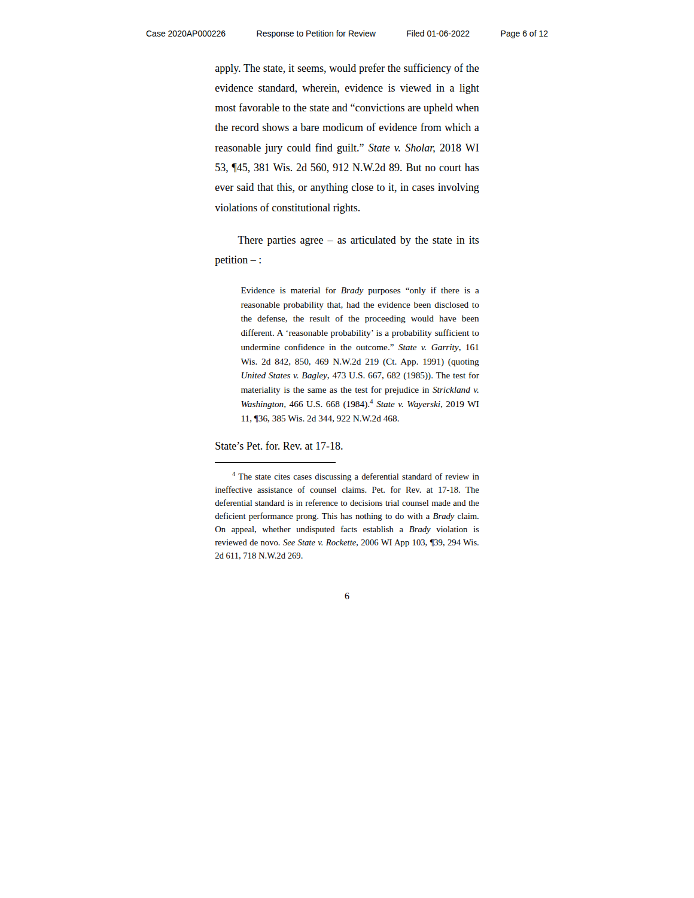Case 2020AP000226 Response to Petition for Review Filed 01-06-2022 Page 6 of 12
apply. The state, it seems, would prefer the sufficiency of the evidence standard, wherein, evidence is viewed in a light most favorable to the state and “convictions are upheld when the record shows a bare modicum of evidence from which a reasonable jury could find guilt.” State v. Sholar, 2018 WI 53, ¶45, 381 Wis. 2d 560, 912 N.W.2d 89. But no court has ever said that this, or anything close to it, in cases involving violations of constitutional rights.
There parties agree – as articulated by the state in its petition – :
Evidence is material for Brady purposes “only if there is a reasonable probability that, had the evidence been disclosed to the defense, the result of the proceeding would have been different. A ‘reasonable probability’ is a probability sufficient to undermine confidence in the outcome.” State v. Garrity, 161 Wis. 2d 842, 850, 469 N.W.2d 219 (Ct. App. 1991) (quoting United States v. Bagley, 473 U.S. 667, 682 (1985)). The test for materiality is the same as the test for prejudice in Strickland v. Washington, 466 U.S. 668 (1984).4 State v. Wayerski, 2019 WI 11, ¶36, 385 Wis. 2d 344, 922 N.W.2d 468.
State’s Pet. for. Rev. at 17-18.
4 The state cites cases discussing a deferential standard of review in ineffective assistance of counsel claims. Pet. for Rev. at 17-18. The deferential standard is in reference to decisions trial counsel made and the deficient performance prong. This has nothing to do with a Brady claim. On appeal, whether undisputed facts establish a Brady violation is reviewed de novo. See State v. Rockette, 2006 WI App 103, ¶39, 294 Wis. 2d 611, 718 N.W.2d 269.
6